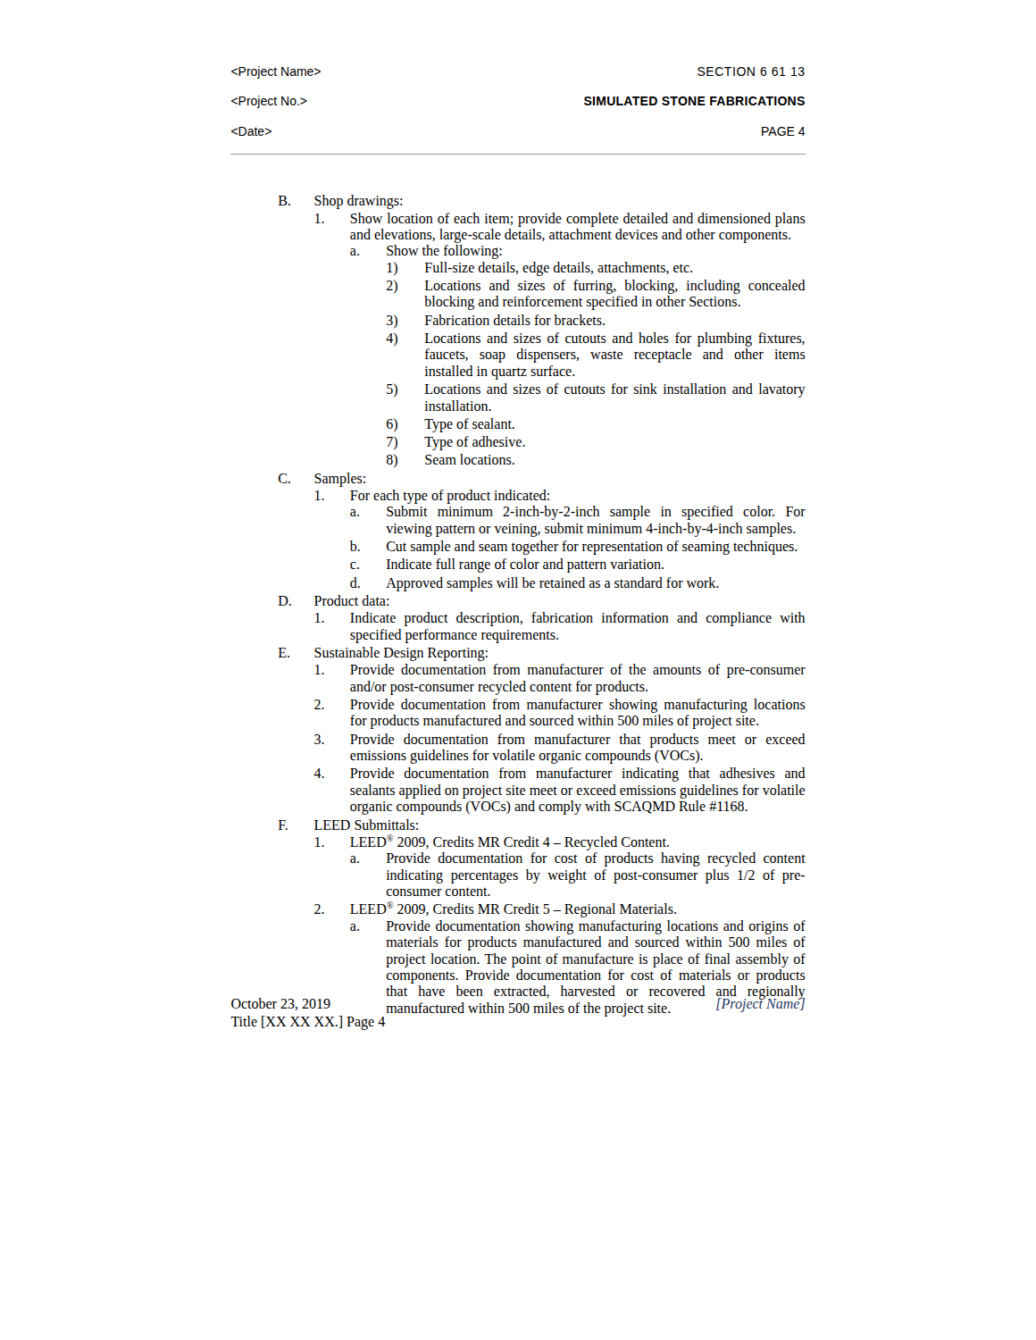<Project Name>
SECTION 6 61 13
<Project No.>
SIMULATED STONE FABRICATIONS
<Date>
PAGE 4
B. Shop drawings:
1. Show location of each item; provide complete detailed and dimensioned plans and elevations, large-scale details, attachment devices and other components.
a. Show the following:
1) Full-size details, edge details, attachments, etc.
2) Locations and sizes of furring, blocking, including concealed blocking and reinforcement specified in other Sections.
3) Fabrication details for brackets.
4) Locations and sizes of cutouts and holes for plumbing fixtures, faucets, soap dispensers, waste receptacle and other items installed in quartz surface.
5) Locations and sizes of cutouts for sink installation and lavatory installation.
6) Type of sealant.
7) Type of adhesive.
8) Seam locations.
C. Samples:
1. For each type of product indicated:
a. Submit minimum 2-inch-by-2-inch sample in specified color. For viewing pattern or veining, submit minimum 4-inch-by-4-inch samples.
b. Cut sample and seam together for representation of seaming techniques.
c. Indicate full range of color and pattern variation.
d. Approved samples will be retained as a standard for work.
D. Product data:
1. Indicate product description, fabrication information and compliance with specified performance requirements.
E. Sustainable Design Reporting:
1. Provide documentation from manufacturer of the amounts of pre-consumer and/or post-consumer recycled content for products.
2. Provide documentation from manufacturer showing manufacturing locations for products manufactured and sourced within 500 miles of project site.
3. Provide documentation from manufacturer that products meet or exceed emissions guidelines for volatile organic compounds (VOCs).
4. Provide documentation from manufacturer indicating that adhesives and sealants applied on project site meet or exceed emissions guidelines for volatile organic compounds (VOCs) and comply with SCAQMD Rule #1168.
F. LEED Submittals:
1. LEED® 2009, Credits MR Credit 4 – Recycled Content.
a. Provide documentation for cost of products having recycled content indicating percentages by weight of post-consumer plus 1/2 of pre-consumer content.
2. LEED® 2009, Credits MR Credit 5 – Regional Materials.
a. Provide documentation showing manufacturing locations and origins of materials for products manufactured and sourced within 500 miles of project location. The point of manufacture is place of final assembly of components. Provide documentation for cost of materials or products that have been extracted, harvested or recovered and regionally manufactured within 500 miles of the project site.
October 23, 2019
Title [XX XX XX.] Page 4
[Project Name]